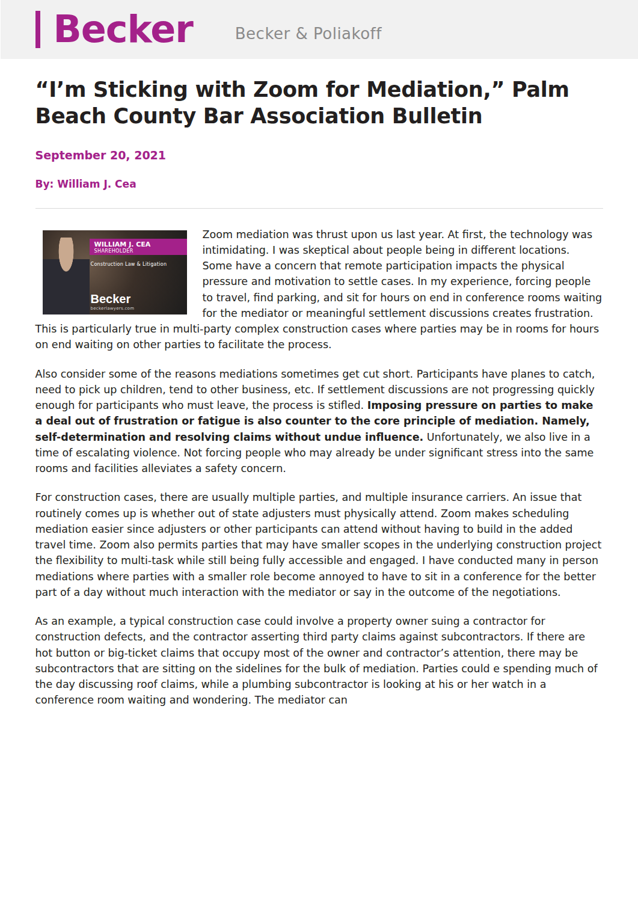Becker
Becker & Poliakoff
“I’m Sticking with Zoom for Mediation,” Palm Beach County Bar Association Bulletin
September 20, 2021
By: William J. Cea
WILLIAM J. CEA SHAREHOLDER
Construction Law & Litigation
Becker
beckerlawyers.com
Zoom mediation was thrust upon us last year. At first, the technology was intimidating. I was skeptical about people being in different locations. Some have a concern that remote participation impacts the physical pressure and motivation to settle cases. In my experience, forcing people to travel, find parking, and sit for hours on end in conference rooms waiting for the mediator or meaningful settlement discussions creates frustration. This is particularly true in multi-party complex construction cases where parties may be in rooms for hours on end waiting on other parties to facilitate the process.
Also consider some of the reasons mediations sometimes get cut short. Participants have planes to catch, need to pick up children, tend to other business, etc. If settlement discussions are not progressing quickly enough for participants who must leave, the process is stifled. Imposing pressure on parties to make a deal out of frustration or fatigue is also counter to the core principle of mediation. Namely, self-determination and resolving claims without undue influence. Unfortunately, we also live in a time of escalating violence. Not forcing people who may already be under significant stress into the same rooms and facilities alleviates a safety concern.
For construction cases, there are usually multiple parties, and multiple insurance carriers. An issue that routinely comes up is whether out of state adjusters must physically attend. Zoom makes scheduling mediation easier since adjusters or other participants can attend without having to build in the added travel time. Zoom also permits parties that may have smaller scopes in the underlying construction project the flexibility to multi-task while still being fully accessible and engaged. I have conducted many in person mediations where parties with a smaller role become annoyed to have to sit in a conference for the better part of a day without much interaction with the mediator or say in the outcome of the negotiations.
As an example, a typical construction case could involve a property owner suing a contractor for construction defects, and the contractor asserting third party claims against subcontractors. If there are hot button or big-ticket claims that occupy most of the owner and contractor’s attention, there may be subcontractors that are sitting on the sidelines for the bulk of mediation. Parties could e spending much of the day discussing roof claims, while a plumbing subcontractor is looking at his or her watch in a conference room waiting and wondering. The mediator can